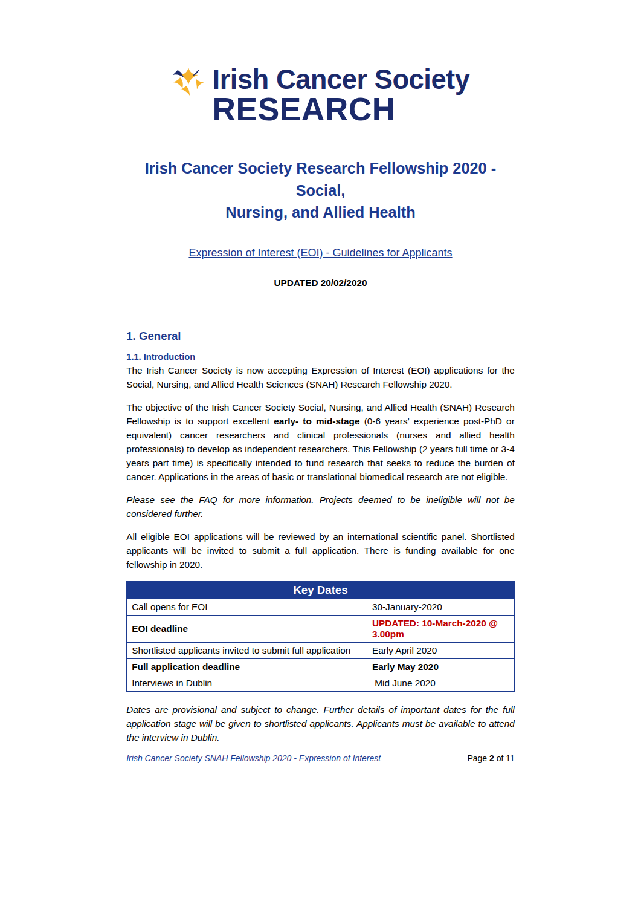Irish Cancer Society
RESEARCH
Irish Cancer Society Research Fellowship 2020 - Social,
Nursing, and Allied Health
Expression of Interest (EOI) - Guidelines for Applicants
UPDATED 20/02/2020
1. General
1.1. Introduction
The Irish Cancer Society is now accepting Expression of Interest (EOI) applications for the Social, Nursing, and Allied Health Sciences (SNAH) Research Fellowship 2020.
The objective of the Irish Cancer Society Social, Nursing, and Allied Health (SNAH) Research Fellowship is to support excellent early- to mid-stage (0-6 years' experience post-PhD or equivalent) cancer researchers and clinical professionals (nurses and allied health professionals) to develop as independent researchers. This Fellowship (2 years full time or 3-4 years part time) is specifically intended to fund research that seeks to reduce the burden of cancer. Applications in the areas of basic or translational biomedical research are not eligible.
Please see the FAQ for more information. Projects deemed to be ineligible will not be considered further.
All eligible EOI applications will be reviewed by an international scientific panel. Shortlisted applicants will be invited to submit a full application. There is funding available for one fellowship in 2020.
| Key Dates |
| --- |
| Call opens for EOI | 30-January-2020 |
| EOI deadline | UPDATED: 10-March-2020 @ 3.00pm |
| Shortlisted applicants invited to submit full application | Early April 2020 |
| Full application deadline | Early May 2020 |
| Interviews in Dublin | Mid June 2020 |
Dates are provisional and subject to change. Further details of important dates for the full application stage will be given to shortlisted applicants. Applicants must be available to attend the interview in Dublin.
Irish Cancer Society SNAH Fellowship 2020 - Expression of Interest
Page 2 of 11